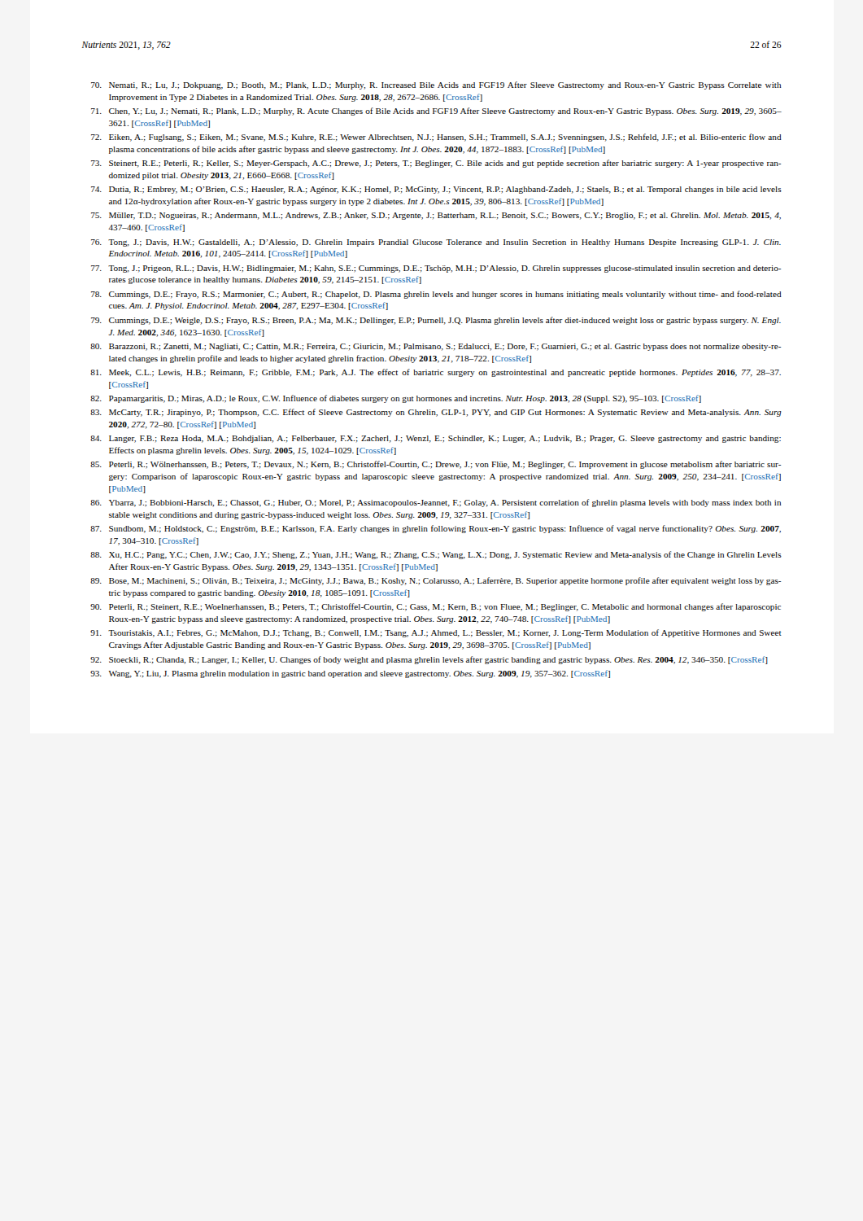Nutrients 2021, 13, 762
22 of 26
70. Nemati, R.; Lu, J.; Dokpuang, D.; Booth, M.; Plank, L.D.; Murphy, R. Increased Bile Acids and FGF19 After Sleeve Gastrectomy and Roux-en-Y Gastric Bypass Correlate with Improvement in Type 2 Diabetes in a Randomized Trial. Obes. Surg. 2018, 28, 2672–2686. [CrossRef]
71. Chen, Y.; Lu, J.; Nemati, R.; Plank, L.D.; Murphy, R. Acute Changes of Bile Acids and FGF19 After Sleeve Gastrectomy and Roux-en-Y Gastric Bypass. Obes. Surg. 2019, 29, 3605–3621. [CrossRef] [PubMed]
72. Eiken, A.; Fuglsang, S.; Eiken, M.; Svane, M.S.; Kuhre, R.E.; Wewer Albrechtsen, N.J.; Hansen, S.H.; Trammell, S.A.J.; Svenningsen, J.S.; Rehfeld, J.F.; et al. Bilio-enteric flow and plasma concentrations of bile acids after gastric bypass and sleeve gastrectomy. Int J. Obes. 2020, 44, 1872–1883. [CrossRef] [PubMed]
73. Steinert, R.E.; Peterli, R.; Keller, S.; Meyer-Gerspach, A.C.; Drewe, J.; Peters, T.; Beglinger, C. Bile acids and gut peptide secretion after bariatric surgery: A 1-year prospective randomized pilot trial. Obesity 2013, 21, E660–E668. [CrossRef]
74. Dutia, R.; Embrey, M.; O’Brien, C.S.; Haeusler, R.A.; Agénor, K.K.; Homel, P.; McGinty, J.; Vincent, R.P.; Alaghband-Zadeh, J.; Staels, B.; et al. Temporal changes in bile acid levels and 12α-hydroxylation after Roux-en-Y gastric bypass surgery in type 2 diabetes. Int J. Obe.s 2015, 39, 806–813. [CrossRef] [PubMed]
75. Müller, T.D.; Nogueiras, R.; Andermann, M.L.; Andrews, Z.B.; Anker, S.D.; Argente, J.; Batterham, R.L.; Benoit, S.C.; Bowers, C.Y.; Broglio, F.; et al. Ghrelin. Mol. Metab. 2015, 4, 437–460. [CrossRef]
76. Tong, J.; Davis, H.W.; Gastaldelli, A.; D’Alessio, D. Ghrelin Impairs Prandial Glucose Tolerance and Insulin Secretion in Healthy Humans Despite Increasing GLP-1. J. Clin. Endocrinol. Metab. 2016, 101, 2405–2414. [CrossRef] [PubMed]
77. Tong, J.; Prigeon, R.L.; Davis, H.W.; Bidlingmaier, M.; Kahn, S.E.; Cummings, D.E.; Tschöp, M.H.; D’Alessio, D. Ghrelin suppresses glucose-stimulated insulin secretion and deteriorates glucose tolerance in healthy humans. Diabetes 2010, 59, 2145–2151. [CrossRef]
78. Cummings, D.E.; Frayo, R.S.; Marmonier, C.; Aubert, R.; Chapelot, D. Plasma ghrelin levels and hunger scores in humans initiating meals voluntarily without time- and food-related cues. Am. J. Physiol. Endocrinol. Metab. 2004, 287, E297–E304. [CrossRef]
79. Cummings, D.E.; Weigle, D.S.; Frayo, R.S.; Breen, P.A.; Ma, M.K.; Dellinger, E.P.; Purnell, J.Q. Plasma ghrelin levels after diet-induced weight loss or gastric bypass surgery. N. Engl. J. Med. 2002, 346, 1623–1630. [CrossRef]
80. Barazzoni, R.; Zanetti, M.; Nagliati, C.; Cattin, M.R.; Ferreira, C.; Giuricin, M.; Palmisano, S.; Edalucci, E.; Dore, F.; Guarnieri, G.; et al. Gastric bypass does not normalize obesity-related changes in ghrelin profile and leads to higher acylated ghrelin fraction. Obesity 2013, 21, 718–722. [CrossRef]
81. Meek, C.L.; Lewis, H.B.; Reimann, F.; Gribble, F.M.; Park, A.J. The effect of bariatric surgery on gastrointestinal and pancreatic peptide hormones. Peptides 2016, 77, 28–37. [CrossRef]
82. Papamargaritis, D.; Miras, A.D.; le Roux, C.W. Influence of diabetes surgery on gut hormones and incretins. Nutr. Hosp. 2013, 28 (Suppl. S2), 95–103. [CrossRef]
83. McCarty, T.R.; Jirapinyo, P.; Thompson, C.C. Effect of Sleeve Gastrectomy on Ghrelin, GLP-1, PYY, and GIP Gut Hormones: A Systematic Review and Meta-analysis. Ann. Surg 2020, 272, 72–80. [CrossRef] [PubMed]
84. Langer, F.B.; Reza Hoda, M.A.; Bohdjalian, A.; Felberbauer, F.X.; Zacherl, J.; Wenzl, E.; Schindler, K.; Luger, A.; Ludvik, B.; Prager, G. Sleeve gastrectomy and gastric banding: Effects on plasma ghrelin levels. Obes. Surg. 2005, 15, 1024–1029. [CrossRef]
85. Peterli, R.; Wölnerhanssen, B.; Peters, T.; Devaux, N.; Kern, B.; Christoffel-Courtin, C.; Drewe, J.; von Flüe, M.; Beglinger, C. Improvement in glucose metabolism after bariatric surgery: Comparison of laparoscopic Roux-en-Y gastric bypass and laparoscopic sleeve gastrectomy: A prospective randomized trial. Ann. Surg. 2009, 250, 234–241. [CrossRef] [PubMed]
86. Ybarra, J.; Bobbioni-Harsch, E.; Chassot, G.; Huber, O.; Morel, P.; Assimacopoulos-Jeannet, F.; Golay, A. Persistent correlation of ghrelin plasma levels with body mass index both in stable weight conditions and during gastric-bypass-induced weight loss. Obes. Surg. 2009, 19, 327–331. [CrossRef]
87. Sundbom, M.; Holdstock, C.; Engström, B.E.; Karlsson, F.A. Early changes in ghrelin following Roux-en-Y gastric bypass: Influence of vagal nerve functionality? Obes. Surg. 2007, 17, 304–310. [CrossRef]
88. Xu, H.C.; Pang, Y.C.; Chen, J.W.; Cao, J.Y.; Sheng, Z.; Yuan, J.H.; Wang, R.; Zhang, C.S.; Wang, L.X.; Dong, J. Systematic Review and Meta-analysis of the Change in Ghrelin Levels After Roux-en-Y Gastric Bypass. Obes. Surg. 2019, 29, 1343–1351. [CrossRef] [PubMed]
89. Bose, M.; Machineni, S.; Oliván, B.; Teixeira, J.; McGinty, J.J.; Bawa, B.; Koshy, N.; Colarusso, A.; Laferrère, B. Superior appetite hormone profile after equivalent weight loss by gastric bypass compared to gastric banding. Obesity 2010, 18, 1085–1091. [CrossRef]
90. Peterli, R.; Steinert, R.E.; Woelnerhanssen, B.; Peters, T.; Christoffel-Courtin, C.; Gass, M.; Kern, B.; von Fluee, M.; Beglinger, C. Metabolic and hormonal changes after laparoscopic Roux-en-Y gastric bypass and sleeve gastrectomy: A randomized, prospective trial. Obes. Surg. 2012, 22, 740–748. [CrossRef] [PubMed]
91. Tsouristakis, A.I.; Febres, G.; McMahon, D.J.; Tchang, B.; Conwell, I.M.; Tsang, A.J.; Ahmed, L.; Bessler, M.; Korner, J. Long-Term Modulation of Appetitive Hormones and Sweet Cravings After Adjustable Gastric Banding and Roux-en-Y Gastric Bypass. Obes. Surg. 2019, 29, 3698–3705. [CrossRef] [PubMed]
92. Stoeckli, R.; Chanda, R.; Langer, I.; Keller, U. Changes of body weight and plasma ghrelin levels after gastric banding and gastric bypass. Obes. Res. 2004, 12, 346–350. [CrossRef]
93. Wang, Y.; Liu, J. Plasma ghrelin modulation in gastric band operation and sleeve gastrectomy. Obes. Surg. 2009, 19, 357–362. [CrossRef]